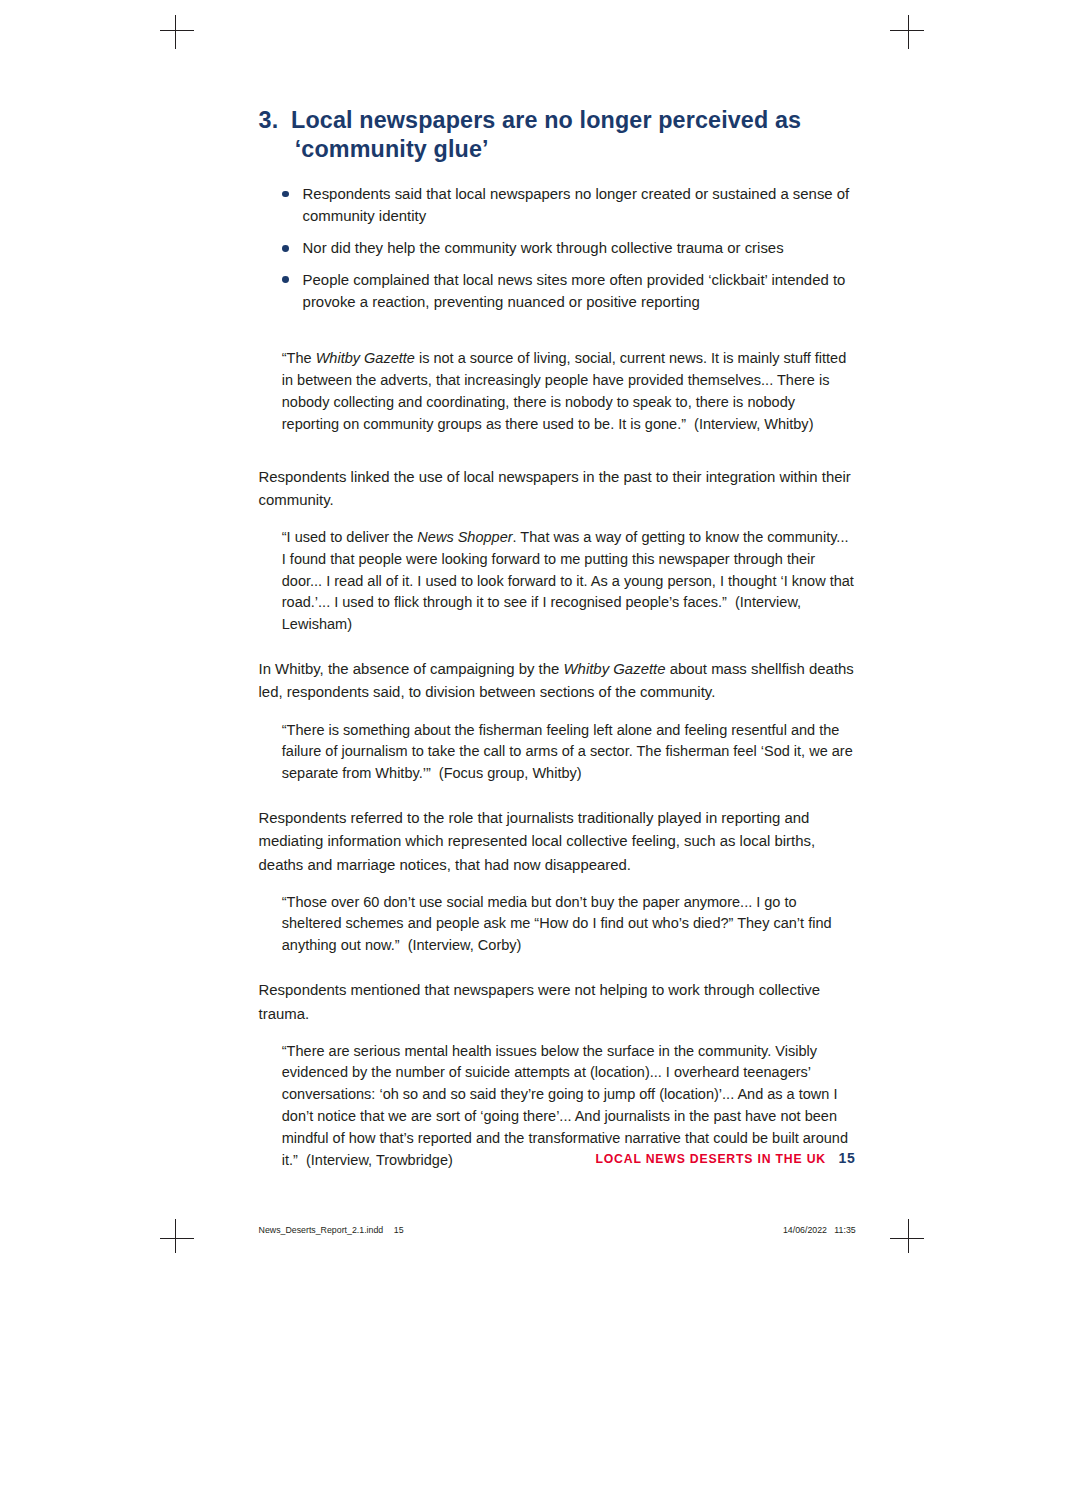3. Local newspapers are no longer perceived as ‘community glue’
Respondents said that local newspapers no longer created or sustained a sense of community identity
Nor did they help the community work through collective trauma or crises
People complained that local news sites more often provided ‘clickbait’ intended to provoke a reaction, preventing nuanced or positive reporting
“The Whitby Gazette is not a source of living, social, current news. It is mainly stuff fitted in between the adverts, that increasingly people have provided themselves... There is nobody collecting and coordinating, there is nobody to speak to, there is nobody reporting on community groups as there used to be. It is gone.” (Interview, Whitby)
Respondents linked the use of local newspapers in the past to their integration within their community.
“I used to deliver the News Shopper. That was a way of getting to know the community... I found that people were looking forward to me putting this newspaper through their door... I read all of it. I used to look forward to it. As a young person, I thought ‘I know that road.’... I used to flick through it to see if I recognised people’s faces.” (Interview, Lewisham)
In Whitby, the absence of campaigning by the Whitby Gazette about mass shellfish deaths led, respondents said, to division between sections of the community.
“There is something about the fisherman feeling left alone and feeling resentful and the failure of journalism to take the call to arms of a sector. The fisherman feel ‘Sod it, we are separate from Whitby.’” (Focus group, Whitby)
Respondents referred to the role that journalists traditionally played in reporting and mediating information which represented local collective feeling, such as local births, deaths and marriage notices, that had now disappeared.
“Those over 60 don’t use social media but don’t buy the paper anymore... I go to sheltered schemes and people ask me “How do I find out who’s died?” They can’t find anything out now.” (Interview, Corby)
Respondents mentioned that newspapers were not helping to work through collective trauma.
“There are serious mental health issues below the surface in the community. Visibly evidenced by the number of suicide attempts at (location)... I overheard teenagers’ conversations: ‘oh so and so said they’re going to jump off (location)’... And as a town I don’t notice that we are sort of ‘going there’... And journalists in the past have not been mindful of how that’s reported and the transformative narrative that could be built around it.” (Interview, Trowbridge)
LOCAL NEWS DESERTS IN THE UK 15
News_Deserts_Report_2.1.indd 15
14/06/2022 11:35